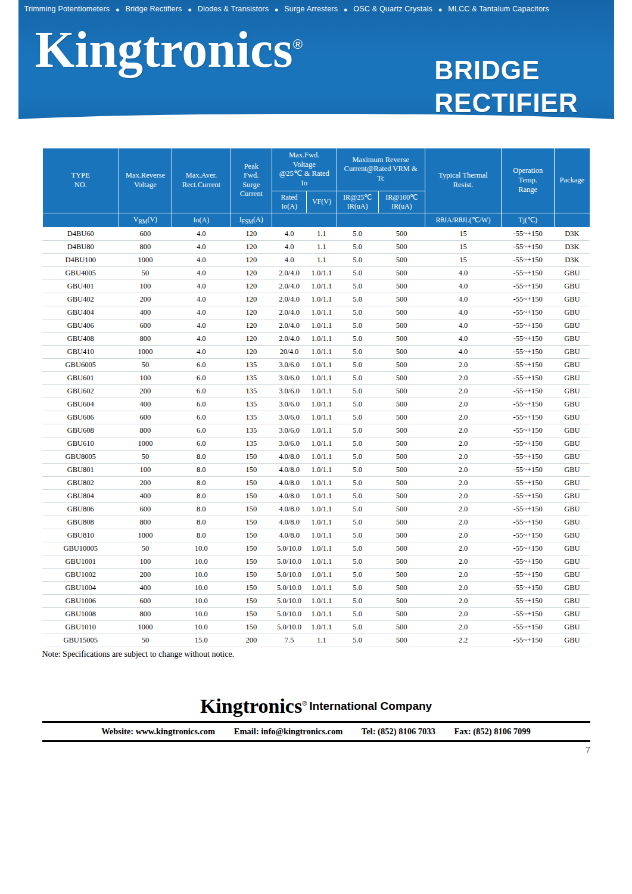Trimming Potentiometers ● Bridge Rectifiers ● Diodes & Transistors ● Surge Arresters ● OSC & Quartz Crystals ● MLCC & Tantalum Capacitors
Kingtronics®
BRIDGE
RECTIFIER
| TYPE NO. | Max.Reverse Voltage | Max.Aver. Rect.Current | Peak Fwd. Surge Current | Max.Fwd. Voltage @25℃ & Rated Io | Maximum Reverse Current@Rated VRM & Tc | Typical Thermal Resist. | Operation Temp. Range | Package |
| --- | --- | --- | --- | --- | --- | --- | --- | --- |
| Rated Io(A) | VF(V) | IR@25℃ IR(uA) | IR@100℃ IR(uA) |
| | V RM (V) | Io(A) | I FSM (A) | | | RθJA/RθJL(℃/W) | Tj(℃) | |
| D4BU60 | 600 | 4.0 | 120 | 4.0 | 1.1 | 5.0 | 500 | 15 | -55~+150 | D3K |
| D4BU80 | 800 | 4.0 | 120 | 4.0 | 1.1 | 5.0 | 500 | 15 | -55~+150 | D3K |
| D4BU100 | 1000 | 4.0 | 120 | 4.0 | 1.1 | 5.0 | 500 | 15 | -55~+150 | D3K |
| GBU4005 | 50 | 4.0 | 120 | 2.0/4.0 | 1.0/1.1 | 5.0 | 500 | 4.0 | -55~+150 | GBU |
| GBU401 | 100 | 4.0 | 120 | 2.0/4.0 | 1.0/1.1 | 5.0 | 500 | 4.0 | -55~+150 | GBU |
| GBU402 | 200 | 4.0 | 120 | 2.0/4.0 | 1.0/1.1 | 5.0 | 500 | 4.0 | -55~+150 | GBU |
| GBU404 | 400 | 4.0 | 120 | 2.0/4.0 | 1.0/1.1 | 5.0 | 500 | 4.0 | -55~+150 | GBU |
| GBU406 | 600 | 4.0 | 120 | 2.0/4.0 | 1.0/1.1 | 5.0 | 500 | 4.0 | -55~+150 | GBU |
| GBU408 | 800 | 4.0 | 120 | 2.0/4.0 | 1.0/1.1 | 5.0 | 500 | 4.0 | -55~+150 | GBU |
| GBU410 | 1000 | 4.0 | 120 | 20/4.0 | 1.0/1.1 | 5.0 | 500 | 4.0 | -55~+150 | GBU |
| GBU6005 | 50 | 6.0 | 135 | 3.0/6.0 | 1.0/1.1 | 5.0 | 500 | 2.0 | -55~+150 | GBU |
| GBU601 | 100 | 6.0 | 135 | 3.0/6.0 | 1.0/1.1 | 5.0 | 500 | 2.0 | -55~+150 | GBU |
| GBU602 | 200 | 6.0 | 135 | 3.0/6.0 | 1.0/1.1 | 5.0 | 500 | 2.0 | -55~+150 | GBU |
| GBU604 | 400 | 6.0 | 135 | 3.0/6.0 | 1.0/1.1 | 5.0 | 500 | 2.0 | -55~+150 | GBU |
| GBU606 | 600 | 6.0 | 135 | 3.0/6.0 | 1.0/1.1 | 5.0 | 500 | 2.0 | -55~+150 | GBU |
| GBU608 | 800 | 6.0 | 135 | 3.0/6.0 | 1.0/1.1 | 5.0 | 500 | 2.0 | -55~+150 | GBU |
| GBU610 | 1000 | 6.0 | 135 | 3.0/6.0 | 1.0/1.1 | 5.0 | 500 | 2.0 | -55~+150 | GBU |
| GBU8005 | 50 | 8.0 | 150 | 4.0/8.0 | 1.0/1.1 | 5.0 | 500 | 2.0 | -55~+150 | GBU |
| GBU801 | 100 | 8.0 | 150 | 4.0/8.0 | 1.0/1.1 | 5.0 | 500 | 2.0 | -55~+150 | GBU |
| GBU802 | 200 | 8.0 | 150 | 4.0/8.0 | 1.0/1.1 | 5.0 | 500 | 2.0 | -55~+150 | GBU |
| GBU804 | 400 | 8.0 | 150 | 4.0/8.0 | 1.0/1.1 | 5.0 | 500 | 2.0 | -55~+150 | GBU |
| GBU806 | 600 | 8.0 | 150 | 4.0/8.0 | 1.0/1.1 | 5.0 | 500 | 2.0 | -55~+150 | GBU |
| GBU808 | 800 | 8.0 | 150 | 4.0/8.0 | 1.0/1.1 | 5.0 | 500 | 2.0 | -55~+150 | GBU |
| GBU810 | 1000 | 8.0 | 150 | 4.0/8.0 | 1.0/1.1 | 5.0 | 500 | 2.0 | -55~+150 | GBU |
| GBU10005 | 50 | 10.0 | 150 | 5.0/10.0 | 1.0/1.1 | 5.0 | 500 | 2.0 | -55~+150 | GBU |
| GBU1001 | 100 | 10.0 | 150 | 5.0/10.0 | 1.0/1.1 | 5.0 | 500 | 2.0 | -55~+150 | GBU |
| GBU1002 | 200 | 10.0 | 150 | 5.0/10.0 | 1.0/1.1 | 5.0 | 500 | 2.0 | -55~+150 | GBU |
| GBU1004 | 400 | 10.0 | 150 | 5.0/10.0 | 1.0/1.1 | 5.0 | 500 | 2.0 | -55~+150 | GBU |
| GBU1006 | 600 | 10.0 | 150 | 5.0/10.0 | 1.0/1.1 | 5.0 | 500 | 2.0 | -55~+150 | GBU |
| GBU1008 | 800 | 10.0 | 150 | 5.0/10.0 | 1.0/1.1 | 5.0 | 500 | 2.0 | -55~+150 | GBU |
| GBU1010 | 1000 | 10.0 | 150 | 5.0/10.0 | 1.0/1.1 | 5.0 | 500 | 2.0 | -55~+150 | GBU |
| GBU15005 | 50 | 15.0 | 200 | 7.5 | 1.1 | 5.0 | 500 | 2.2 | -55~+150 | GBU |
Note: Specifications are subject to change without notice.
Kingtronics®International Company
Website: www.kingtronics.com Email: info@kingtronics.com Tel: (852) 8106 7033 Fax: (852) 8106 7099
7